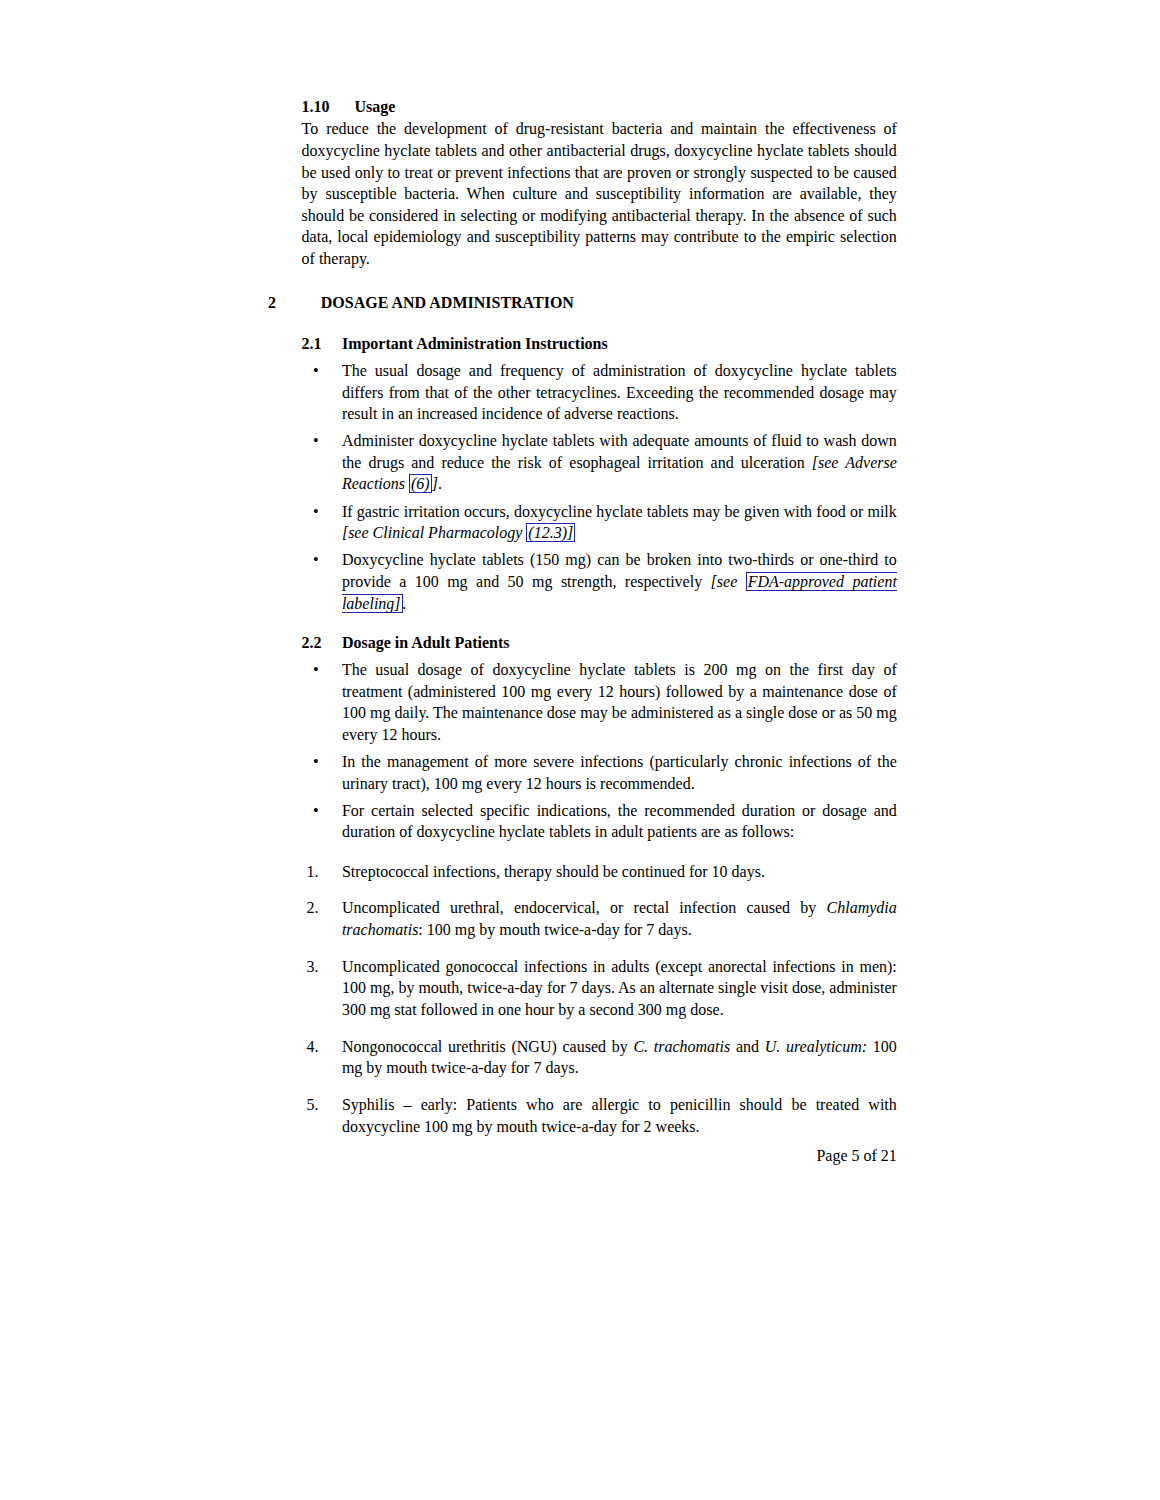1.10 Usage
To reduce the development of drug-resistant bacteria and maintain the effectiveness of doxycycline hyclate tablets and other antibacterial drugs, doxycycline hyclate tablets should be used only to treat or prevent infections that are proven or strongly suspected to be caused by susceptible bacteria. When culture and susceptibility information are available, they should be considered in selecting or modifying antibacterial therapy. In the absence of such data, local epidemiology and susceptibility patterns may contribute to the empiric selection of therapy.
2 DOSAGE AND ADMINISTRATION
2.1 Important Administration Instructions
The usual dosage and frequency of administration of doxycycline hyclate tablets differs from that of the other tetracyclines. Exceeding the recommended dosage may result in an increased incidence of adverse reactions.
Administer doxycycline hyclate tablets with adequate amounts of fluid to wash down the drugs and reduce the risk of esophageal irritation and ulceration [see Adverse Reactions (6)].
If gastric irritation occurs, doxycycline hyclate tablets may be given with food or milk [see Clinical Pharmacology (12.3)]
Doxycycline hyclate tablets (150 mg) can be broken into two-thirds or one-third to provide a 100 mg and 50 mg strength, respectively [see FDA-approved patient labeling].
2.2 Dosage in Adult Patients
The usual dosage of doxycycline hyclate tablets is 200 mg on the first day of treatment (administered 100 mg every 12 hours) followed by a maintenance dose of 100 mg daily. The maintenance dose may be administered as a single dose or as 50 mg every 12 hours.
In the management of more severe infections (particularly chronic infections of the urinary tract), 100 mg every 12 hours is recommended.
For certain selected specific indications, the recommended duration or dosage and duration of doxycycline hyclate tablets in adult patients are as follows:
Streptococcal infections, therapy should be continued for 10 days.
Uncomplicated urethral, endocervical, or rectal infection caused by Chlamydia trachomatis: 100 mg by mouth twice-a-day for 7 days.
Uncomplicated gonococcal infections in adults (except anorectal infections in men): 100 mg, by mouth, twice-a-day for 7 days. As an alternate single visit dose, administer 300 mg stat followed in one hour by a second 300 mg dose.
Nongonococcal urethritis (NGU) caused by C. trachomatis and U. urealyticum: 100 mg by mouth twice-a-day for 7 days.
Syphilis – early: Patients who are allergic to penicillin should be treated with doxycycline 100 mg by mouth twice-a-day for 2 weeks.
Page 5 of 21